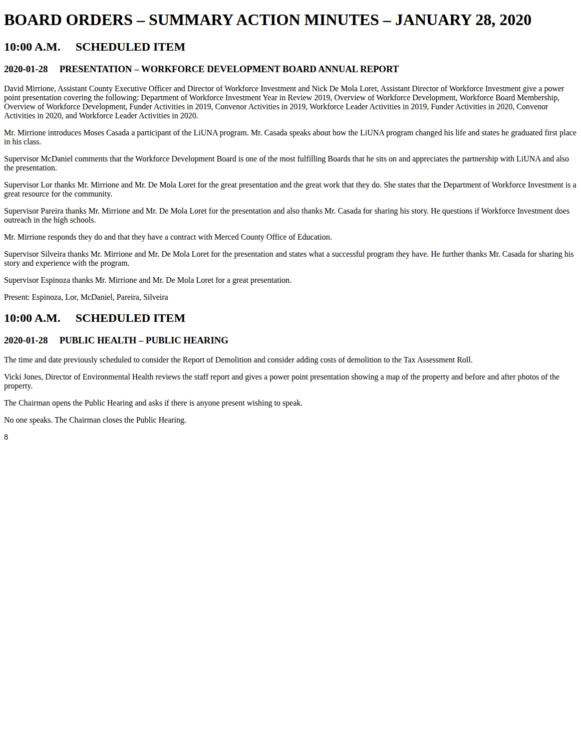BOARD ORDERS – SUMMARY ACTION MINUTES – JANUARY 28, 2020
10:00 A.M. SCHEDULED ITEM
2020-01-28 PRESENTATION – WORKFORCE DEVELOPMENT BOARD ANNUAL REPORT
David Mirrione, Assistant County Executive Officer and Director of Workforce Investment and Nick De Mola Loret, Assistant Director of Workforce Investment give a power point presentation covering the following: Department of Workforce Investment Year in Review 2019, Overview of Workforce Development, Workforce Board Membership, Overview of Workforce Development, Funder Activities in 2019, Convenor Activities in 2019, Workforce Leader Activities in 2019, Funder Activities in 2020, Convenor Activities in 2020, and Workforce Leader Activities in 2020.
Mr. Mirrione introduces Moses Casada a participant of the LiUNA program. Mr. Casada speaks about how the LiUNA program changed his life and states he graduated first place in his class.
Supervisor McDaniel comments that the Workforce Development Board is one of the most fulfilling Boards that he sits on and appreciates the partnership with LiUNA and also the presentation.
Supervisor Lor thanks Mr. Mirrione and Mr. De Mola Loret for the great presentation and the great work that they do. She states that the Department of Workforce Investment is a great resource for the community.
Supervisor Pareira thanks Mr. Mirrione and Mr. De Mola Loret for the presentation and also thanks Mr. Casada for sharing his story. He questions if Workforce Investment does outreach in the high schools.
Mr. Mirrione responds they do and that they have a contract with Merced County Office of Education.
Supervisor Silveira thanks Mr. Mirrione and Mr. De Mola Loret for the presentation and states what a successful program they have. He further thanks Mr. Casada for sharing his story and experience with the program.
Supervisor Espinoza thanks Mr. Mirrione and Mr. De Mola Loret for a great presentation.
Present: Espinoza, Lor, McDaniel, Pareira, Silveira
10:00 A.M. SCHEDULED ITEM
2020-01-28 PUBLIC HEALTH – PUBLIC HEARING
The time and date previously scheduled to consider the Report of Demolition and consider adding costs of demolition to the Tax Assessment Roll.
Vicki Jones, Director of Environmental Health reviews the staff report and gives a power point presentation showing a map of the property and before and after photos of the property.
The Chairman opens the Public Hearing and asks if there is anyone present wishing to speak.
No one speaks. The Chairman closes the Public Hearing.
8